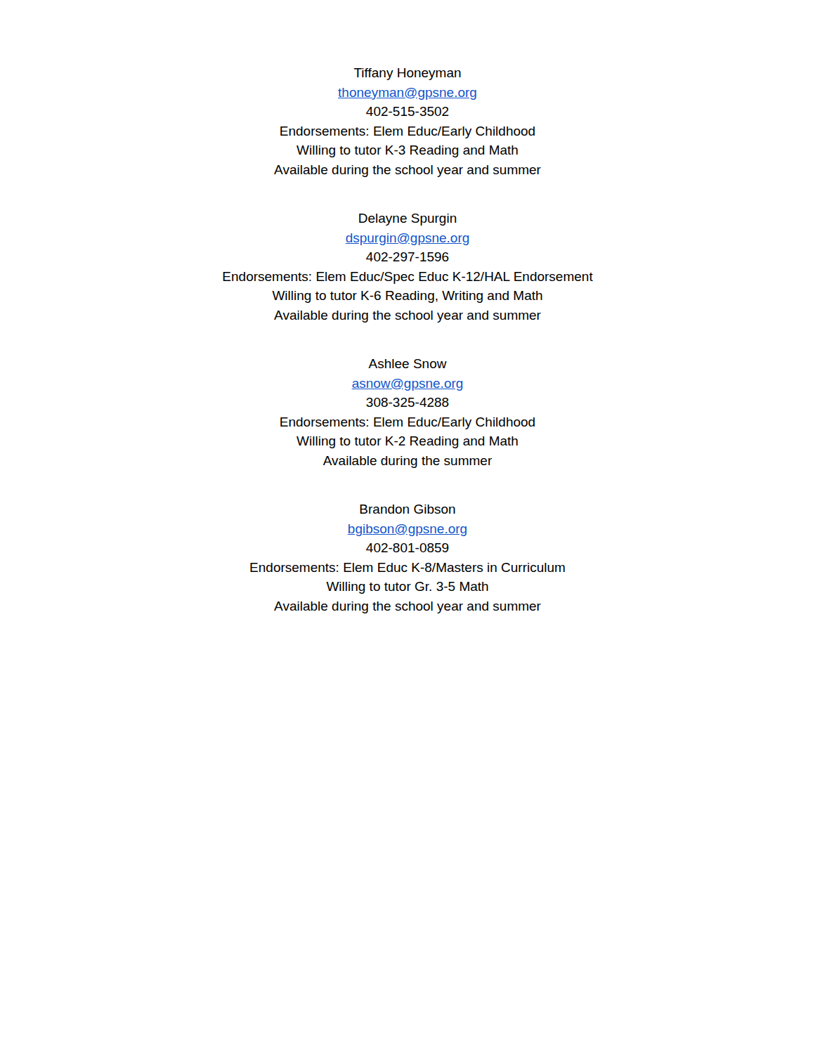Tiffany Honeyman
thoneyman@gpsne.org
402-515-3502
Endorsements: Elem Educ/Early Childhood
Willing to tutor K-3 Reading and Math
Available during the school year and summer
Delayne Spurgin
dspurgin@gpsne.org
402-297-1596
Endorsements: Elem Educ/Spec Educ K-12/HAL Endorsement
Willing to tutor K-6 Reading, Writing and Math
Available during the school year and summer
Ashlee Snow
asnow@gpsne.org
308-325-4288
Endorsements: Elem Educ/Early Childhood
Willing to tutor K-2 Reading and Math
Available during the summer
Brandon Gibson
bgibson@gpsne.org
402-801-0859
Endorsements: Elem Educ K-8/Masters in Curriculum
Willing to tutor Gr. 3-5 Math
Available during the school year and summer